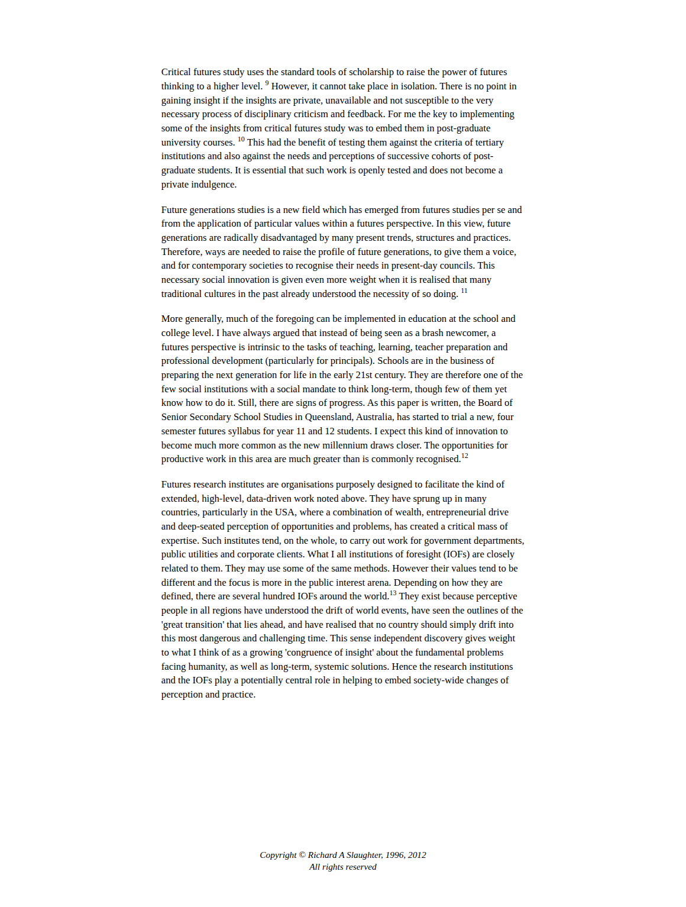Critical futures study uses the standard tools of scholarship to raise the power of futures thinking to a higher level. 9 However, it cannot take place in isolation. There is no point in gaining insight if the insights are private, unavailable and not susceptible to the very necessary process of disciplinary criticism and feedback. For me the key to implementing some of the insights from critical futures study was to embed them in post-graduate university courses. 10 This had the benefit of testing them against the criteria of tertiary institutions and also against the needs and perceptions of successive cohorts of post-graduate students. It is essential that such work is openly tested and does not become a private indulgence.
Future generations studies is a new field which has emerged from futures studies per se and from the application of particular values within a futures perspective. In this view, future generations are radically disadvantaged by many present trends, structures and practices. Therefore, ways are needed to raise the profile of future generations, to give them a voice, and for contemporary societies to recognise their needs in present-day councils. This necessary social innovation is given even more weight when it is realised that many traditional cultures in the past already understood the necessity of so doing. 11
More generally, much of the foregoing can be implemented in education at the school and college level. I have always argued that instead of being seen as a brash newcomer, a futures perspective is intrinsic to the tasks of teaching, learning, teacher preparation and professional development (particularly for principals). Schools are in the business of preparing the next generation for life in the early 21st century. They are therefore one of the few social institutions with a social mandate to think long-term, though few of them yet know how to do it. Still, there are signs of progress. As this paper is written, the Board of Senior Secondary School Studies in Queensland, Australia, has started to trial a new, four semester futures syllabus for year 11 and 12 students. I expect this kind of innovation to become much more common as the new millennium draws closer. The opportunities for productive work in this area are much greater than is commonly recognised.12
Futures research institutes are organisations purposely designed to facilitate the kind of extended, high-level, data-driven work noted above. They have sprung up in many countries, particularly in the USA, where a combination of wealth, entrepreneurial drive and deep-seated perception of opportunities and problems, has created a critical mass of expertise. Such institutes tend, on the whole, to carry out work for government departments, public utilities and corporate clients. What I all institutions of foresight (IOFs) are closely related to them. They may use some of the same methods. However their values tend to be different and the focus is more in the public interest arena. Depending on how they are defined, there are several hundred IOFs around the world.13 They exist because perceptive people in all regions have understood the drift of world events, have seen the outlines of the 'great transition' that lies ahead, and have realised that no country should simply drift into this most dangerous and challenging time. This sense independent discovery gives weight to what I think of as a growing 'congruence of insight' about the fundamental problems facing humanity, as well as long-term, systemic solutions. Hence the research institutions and the IOFs play a potentially central role in helping to embed society-wide changes of perception and practice.
Copyright © Richard A Slaughter, 1996, 2012
All rights reserved